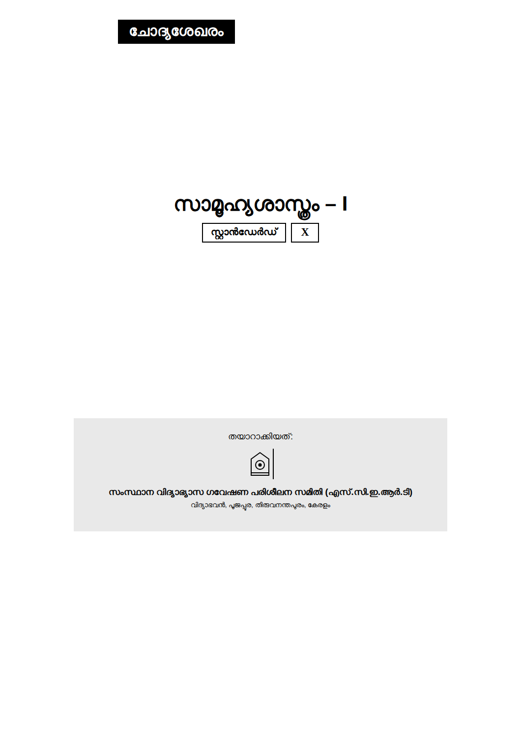ചോദ്യശേഖരം
സാമൂഹ്യശാസ്ത്രം – I
സ്റ്റാൻഡേർഡ് X
തയാറാക്കിയത്:
സംസ്ഥാന വിദ്യാഭ്യാസ ഗവേഷണ പരിശീലന സമിതി (എസ്.സി.ഇ.ആർ.ടി)
വിദ്യാഭവൻ, പൂജപ്പുര, തിരുവനന്തപുരം, കേരളം